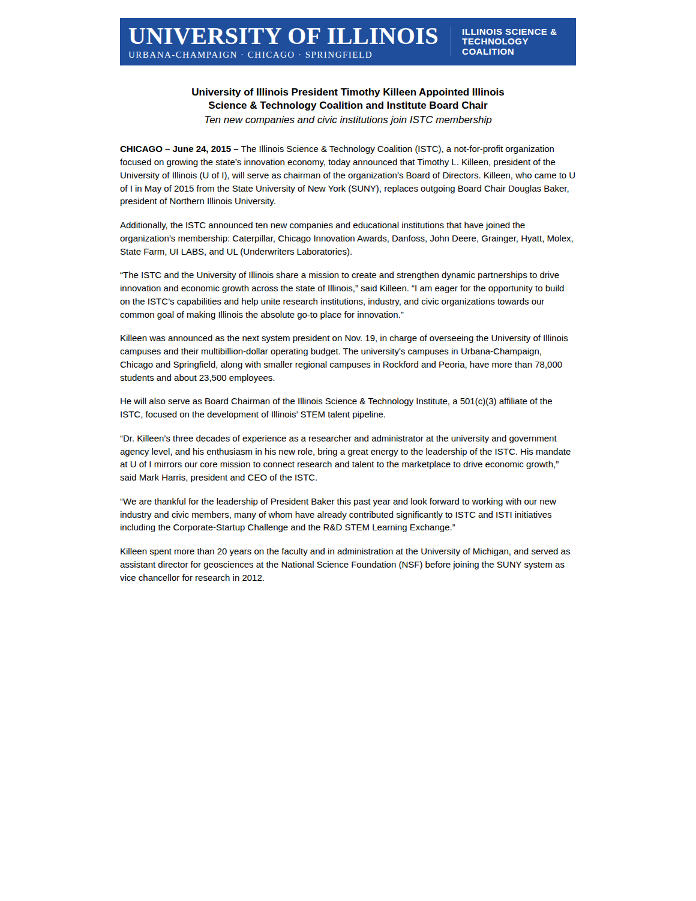UNIVERSITY OF ILLINOIS
URBANA-CHAMPAIGN · CHICAGO · SPRINGFIELD
ILLINOIS SCIENCE &
TECHNOLOGY COALITION
University of Illinois President Timothy Killeen Appointed Illinois
Science & Technology Coalition and Institute Board Chair
Ten new companies and civic institutions join ISTC membership
CHICAGO – June 24, 2015 – The Illinois Science & Technology Coalition (ISTC), a not-for-profit organization focused on growing the state’s innovation economy, today announced that Timothy L. Killeen, president of the University of Illinois (U of I), will serve as chairman of the organization’s Board of Directors. Killeen, who came to U of I in May of 2015 from the State University of New York (SUNY), replaces outgoing Board Chair Douglas Baker, president of Northern Illinois University.
Additionally, the ISTC announced ten new companies and educational institutions that have joined the organization’s membership: Caterpillar, Chicago Innovation Awards, Danfoss, John Deere, Grainger, Hyatt, Molex, State Farm, UI LABS, and UL (Underwriters Laboratories).
“The ISTC and the University of Illinois share a mission to create and strengthen dynamic partnerships to drive innovation and economic growth across the state of Illinois,” said Killeen. “I am eager for the opportunity to build on the ISTC’s capabilities and help unite research institutions, industry, and civic organizations towards our common goal of making Illinois the absolute go-to place for innovation.”
Killeen was announced as the next system president on Nov. 19, in charge of overseeing the University of Illinois campuses and their multibillion-dollar operating budget. The university's campuses in Urbana-Champaign, Chicago and Springfield, along with smaller regional campuses in Rockford and Peoria, have more than 78,000 students and about 23,500 employees.
He will also serve as Board Chairman of the Illinois Science & Technology Institute, a 501(c)(3) affiliate of the ISTC, focused on the development of Illinois’ STEM talent pipeline.
“Dr. Killeen’s three decades of experience as a researcher and administrator at the university and government agency level, and his enthusiasm in his new role, bring a great energy to the leadership of the ISTC. His mandate at U of I mirrors our core mission to connect research and talent to the marketplace to drive economic growth,” said Mark Harris, president and CEO of the ISTC.
“We are thankful for the leadership of President Baker this past year and look forward to working with our new industry and civic members, many of whom have already contributed significantly to ISTC and ISTI initiatives including the Corporate-Startup Challenge and the R&D STEM Learning Exchange.”
Killeen spent more than 20 years on the faculty and in administration at the University of Michigan, and served as assistant director for geosciences at the National Science Foundation (NSF) before joining the SUNY system as vice chancellor for research in 2012.